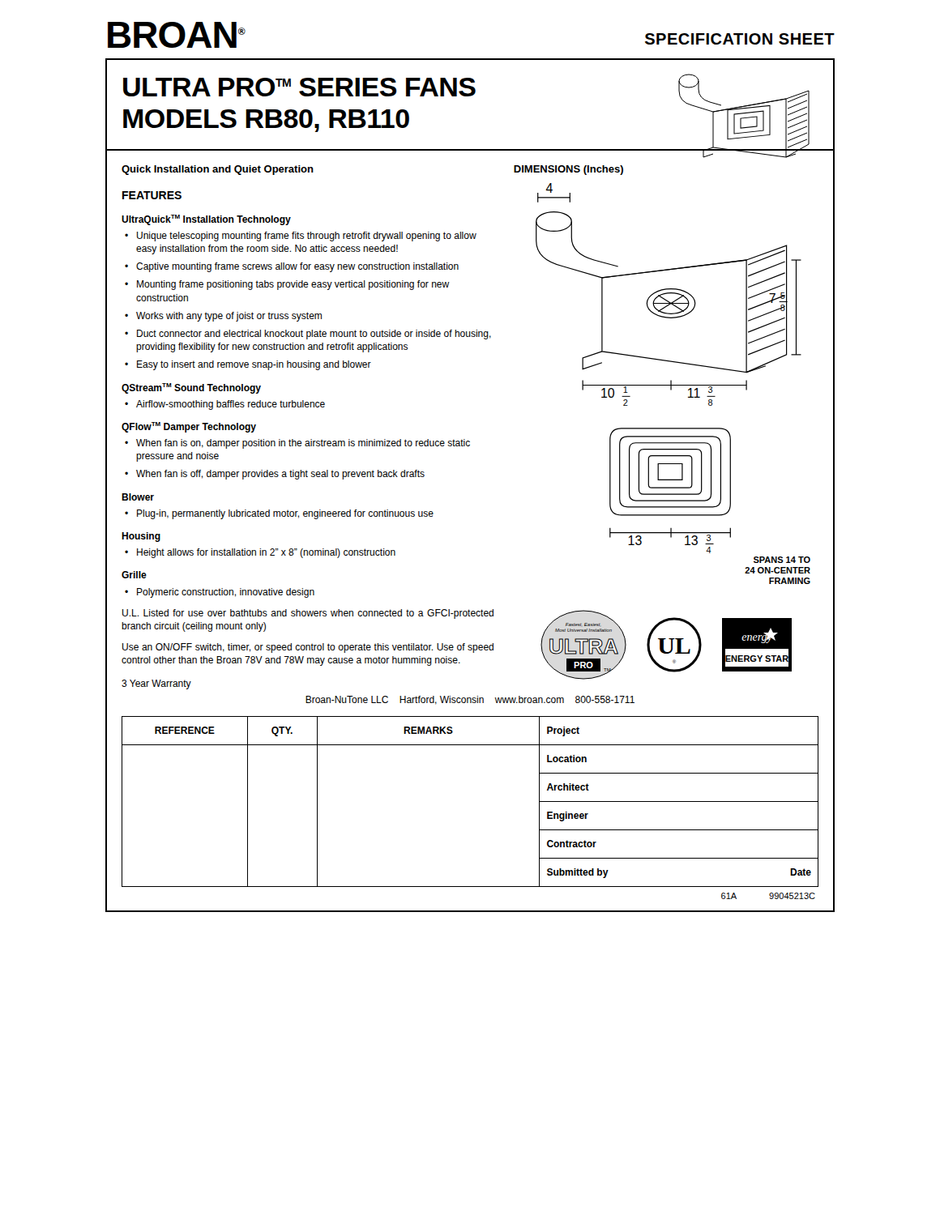BROAN®
SPECIFICATION SHEET
ULTRA PROTM SERIES FANS
MODELS RB80, RB110
Quick Installation and Quiet Operation
FEATURES
UltraQuickTM Installation Technology
Unique telescoping mounting frame fits through retrofit drywall opening to allow easy installation from the room side. No attic access needed!
Captive mounting frame screws allow for easy new construction installation
Mounting frame positioning tabs provide easy vertical positioning for new construction
Works with any type of joist or truss system
Duct connector and electrical knockout plate mount to outside or inside of housing, providing flexibility for new construction and retrofit applications
Easy to insert and remove snap-in housing and blower
QStreamTM Sound Technology
Airflow-smoothing baffles reduce turbulence
QFlowTM Damper Technology
When fan is on, damper position in the airstream is minimized to reduce static pressure and noise
When fan is off, damper provides a tight seal to prevent back drafts
Blower
Plug-in, permanently lubricated motor, engineered for continuous use
Housing
Height allows for installation in 2” x 8” (nominal) construction
Grille
Polymeric construction, innovative design
U.L. Listed for use over bathtubs and showers when connected to a GFCI-protected branch circuit (ceiling mount only)
Use an ON/OFF switch, timer, or speed control to operate this ventilator. Use of speed control other than the Broan 78V and 78W may cause a motor humming noise.
3 Year Warranty
DIMENSIONS (Inches)
4 7 5 8 10 1 2 11 3 8 13 13 3 4
SPANS 14 TO
24 ON-CENTER
FRAMING
Fastest, Easiest, Most Universal Installation ULTRA PRO TM UL ® energy ENERGY STAR
Broan-NuTone LLC Hartford, Wisconsin www.broan.com 800-558-1711
| REFERENCE | QTY. | REMARKS | Project |
| | | | Location |
| Architect |
| Engineer |
| Contractor |
| Submitted by Date |
61A 99045213C